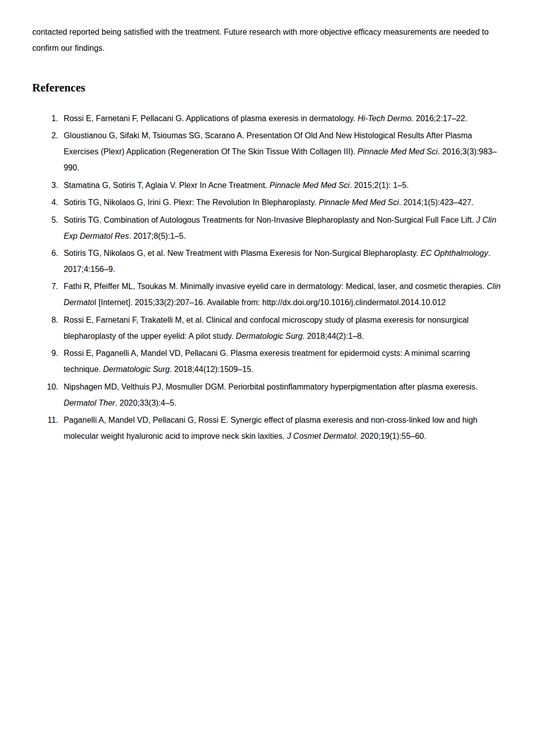contacted reported being satisfied with the treatment. Future research with more objective efficacy measurements are needed to confirm our findings.
References
Rossi E, Farnetani F, Pellacani G. Applications of plasma exeresis in dermatology. Hi-Tech Dermo. 2016;2:17–22.
Gloustianou G, Sifaki M, Tsioumas SG, Scarano A. Presentation Of Old And New Histological Results After Plasma Exercises (Plexr) Application (Regeneration Of The Skin Tissue With Collagen III). Pinnacle Med Med Sci. 2016;3(3):983–990.
Stamatina G, Sotiris T, Aglaia V. Plexr In Acne Treatment. Pinnacle Med Med Sci. 2015;2(1): 1–5.
Sotiris TG, Nikolaos G, Irini G. Plexr: The Revolution In Blepharoplasty. Pinnacle Med Med Sci. 2014;1(5):423–427.
Sotiris TG. Combination of Autologous Treatments for Non-Invasive Blepharoplasty and Non-Surgical Full Face Lift. J Clin Exp Dermatol Res. 2017;8(5):1–5.
Sotiris TG, Nikolaos G, et al. New Treatment with Plasma Exeresis for Non-Surgical Blepharoplasty. EC Ophthalmology. 2017;4:156–9.
Fathi R, Pfeiffer ML, Tsoukas M. Minimally invasive eyelid care in dermatology: Medical, laser, and cosmetic therapies. Clin Dermatol [Internet]. 2015;33(2):207–16. Available from: http://dx.doi.org/10.1016/j.clindermatol.2014.10.012
Rossi E, Farnetani F, Trakatelli M, et al. Clinical and confocal microscopy study of plasma exeresis for nonsurgical blepharoplasty of the upper eyelid: A pilot study. Dermatologic Surg. 2018;44(2):1–8.
Rossi E, Paganelli A, Mandel VD, Pellacani G. Plasma exeresis treatment for epidermoid cysts: A minimal scarring technique. Dermatologic Surg. 2018;44(12):1509–15.
Nipshagen MD, Velthuis PJ, Mosmuller DGM. Periorbital postinflammatory hyperpigmentation after plasma exeresis. Dermatol Ther. 2020;33(3):4–5.
Paganelli A, Mandel VD, Pellacani G, Rossi E. Synergic effect of plasma exeresis and non-cross-linked low and high molecular weight hyaluronic acid to improve neck skin laxities. J Cosmet Dermatol. 2020;19(1):55–60.